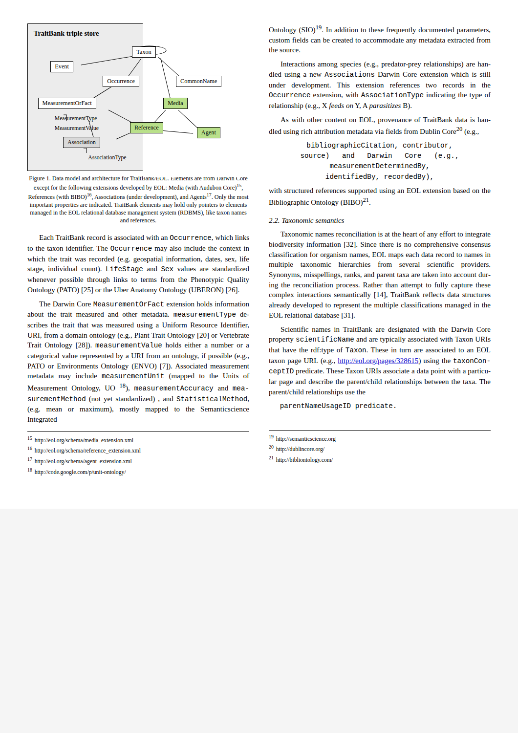TraitBank triple store EOL RDBMS
Event
Taxon
Occurrence
CommonName
Media
MeasurementOrFact
MeasurementType
MeasurementValue
Reference
Agent
Association
AssociationType
Figure 1. Data model and architecture for TraitBank/EOL. Elements are from Darwin Core except for the following extensions developed by EOL: Media (with Audubon Core)15, References (with BIBO)16, Associations (under development), and Agents17. Only the most important properties are indicated. TraitBank elements may hold only pointers to elements managed in the EOL relational database management system (RDBMS), like taxon names and references.
Each TraitBank record is associated with an Occurrence, which links to the taxon identifier. The Occurrence may also include the context in which the trait was recorded (e.g. geospatial information, dates, sex, life stage, individual count). LifeStage and Sex values are standardized whenever possible through links to terms from the Phenotypic Quality Ontology (PATO) [25] or the Uber Anatomy Ontology (UBERON) [26].
The Darwin Core MeasurementOrFact extension holds information about the trait measured and other metadata. measurementType describes the trait that was measured using a Uniform Resource Identifier, URI, from a domain ontology (e.g., Plant Trait Ontology [20] or Vertebrate Trait Ontology [28]). measurementValue holds either a number or a categorical value represented by a URI from an ontology, if possible (e.g., PATO or Environments Ontology (ENVO) [7]). Associated measurement metadata may include measurementUnit (mapped to the Units of Measurement Ontology, UO 18), measurementAccuracy and measurementMethod (not yet standardized) , and StatisticalMethod, (e.g. mean or maximum), mostly mapped to the Semanticscience Integrated
15 http://eol.org/schema/media_extension.xml
16 http://eol.org/schema/reference_extension.xml
17 http://eol.org/schema/agent_extension.xml
18 http://code.google.com/p/unit-ontology/
Ontology (SIO)19. In addition to these frequently documented parameters, custom fields can be created to accommodate any metadata extracted from the source.
Interactions among species (e.g., predator-prey relationships) are handled using a new Associations Darwin Core extension which is still under development. This extension references two records in the Occurrence extension, with AssociationType indicating the type of relationship (e.g., X feeds on Y, A parasitizes B).
As with other content on EOL, provenance of TraitBank data is handled using rich attribution metadata via fields from Dublin Core20 (e.g.,
bibliographicCitation, contributor,
source) and Darwin Core (e.g.,
measurementDeterminedBy,
identifiedBy, recordedBy),
with structured references supported using an EOL extension based on the Bibliographic Ontology (BIBO)21.
2.2. Taxonomic semantics
Taxonomic names reconciliation is at the heart of any effort to integrate biodiversity information [32]. Since there is no comprehensive consensus classification for organism names, EOL maps each data record to names in multiple taxonomic hierarchies from several scientific providers. Synonyms, misspellings, ranks, and parent taxa are taken into account during the reconciliation process. Rather than attempt to fully capture these complex interactions semantically [14], TraitBank reflects data structures already developed to represent the multiple classifications managed in the EOL relational database [31].
Scientific names in TraitBank are designated with the Darwin Core property scientificName and are typically associated with Taxon URIs that have the rdf:type of Taxon. These in turn are associated to an EOL taxon page URL (e.g., http://eol.org/pages/328615) using the taxonConceptID predicate. These Taxon URIs associate a data point with a particular page and describe the parent/child relationships between the taxa. The parent/child relationships use the
parentNameUsageID predicate.
19 http://semanticscience.org
20 http://dublincore.org/
21 http://bibliontology.com/